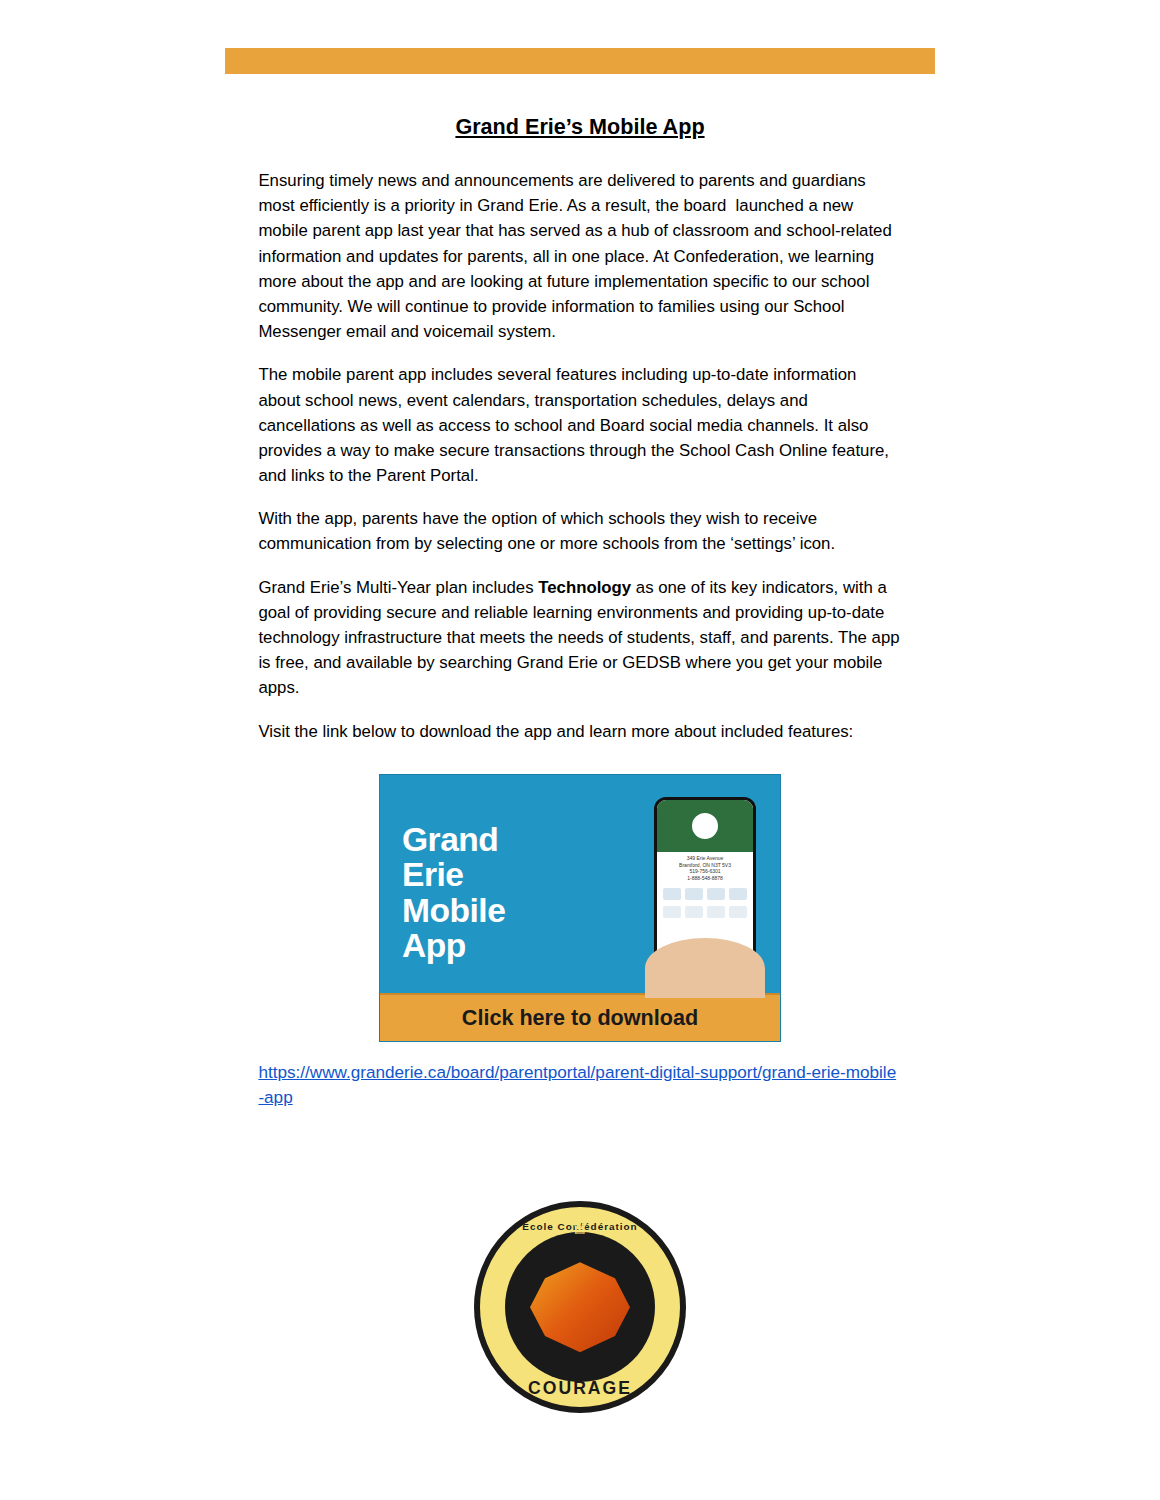Grand Erie’s Mobile App
Ensuring timely news and announcements are delivered to parents and guardians most efficiently is a priority in Grand Erie. As a result, the board launched a new mobile parent app last year that has served as a hub of classroom and school-related information and updates for parents, all in one place. At Confederation, we learning more about the app and are looking at future implementation specific to our school community. We will continue to provide information to families using our School Messenger email and voicemail system.
The mobile parent app includes several features including up-to-date information about school news, event calendars, transportation schedules, delays and cancellations as well as access to school and Board social media channels. It also provides a way to make secure transactions through the School Cash Online feature, and links to the Parent Portal.
With the app, parents have the option of which schools they wish to receive communication from by selecting one or more schools from the ‘settings’ icon.
Grand Erie’s Multi-Year plan includes Technology as one of its key indicators, with a goal of providing secure and reliable learning environments and providing up-to-date technology infrastructure that meets the needs of students, staff, and parents. The app is free, and available by searching Grand Erie or GEDSB where you get your mobile apps.
Visit the link below to download the app and learn more about included features:
Grand
Erie
Mobile
App
349 Erie Avenue
Brantford, ON N3T 5V3
519-756-6301
1-888-548-8878
Click here to download
https://www.granderie.ca/board/parentportal/parent-digital-support/grand-erie-mobile-app
♛
École Confédération
COURAGE